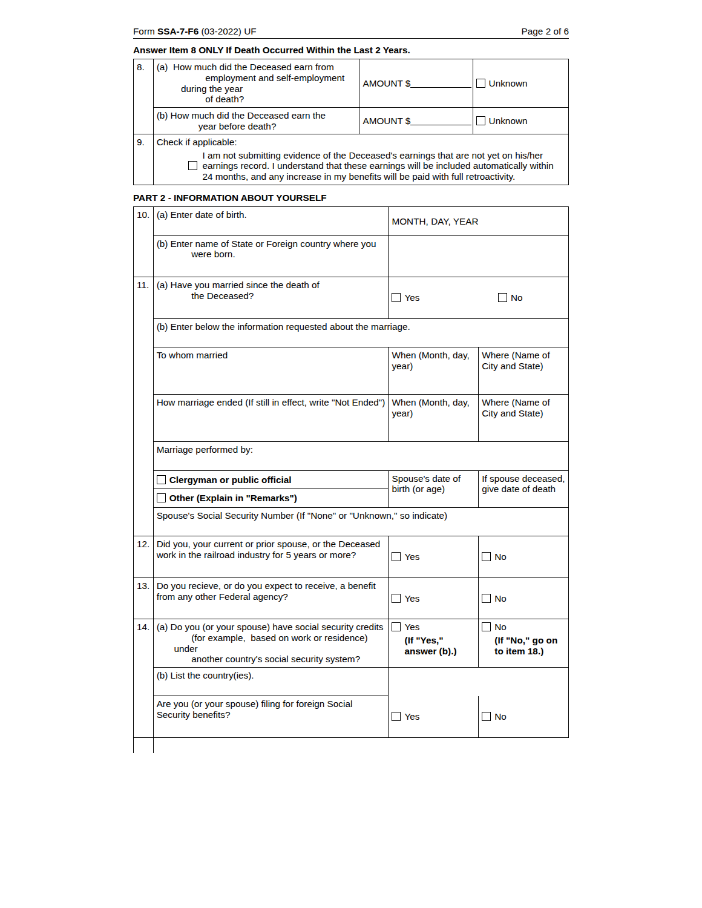Form SSA-7-F6 (03-2022) UF
Page 2 of 6
Answer Item 8 ONLY If Death Occurred Within the Last 2 Years.
| 8. | (a) How much did the Deceased earn from employment and self-employment during the year of death? | AMOUNT $ | Unknown |
| (b) How much did the Deceased earn the year before death? | AMOUNT $ | Unknown |
| 9. | Check if applicable: I am not submitting evidence of the Deceased's earnings that are not yet on his/her earnings record. I understand that these earnings will be included automatically within 24 months, and any increase in my benefits will be paid with full retroactivity. |
PART 2 - INFORMATION ABOUT YOURSELF
| 10. | (a) Enter date of birth. | MONTH, DAY, YEAR |
| (b) Enter name of State or Foreign country where you were born. | |
| 11. | (a) Have you married since the death of the Deceased? | Yes No |
| (b) Enter below the information requested about the marriage. |
| To whom married | When (Month, day, year) | Where (Name of City and State) |
| How marriage ended (If still in effect, write "Not Ended") | When (Month, day, year) | Where (Name of City and State) |
| Marriage performed by: |
| Clergyman or public official | Spouse's date of birth (or age) | If spouse deceased, give date of death |
| Other (Explain in "Remarks") |
| Spouse's Social Security Number (If "None" or "Unknown," so indicate) |
| 12. | Did you, your current or prior spouse, or the Deceased work in the railroad industry for 5 years or more? | Yes | No |
| 13. | Do you recieve, or do you expect to receive, a benefit from any other Federal agency? | Yes | No |
| 14. | (a) Do you (or your spouse) have social security credits (for example, based on work or residence) under another country's social security system? | Yes (If "Yes," answer (b).) | No (If "No," go on to item 18.) |
| (b) List the country(ies). | |
| Are you (or your spouse) filing for foreign Social Security benefits? | Yes | No |